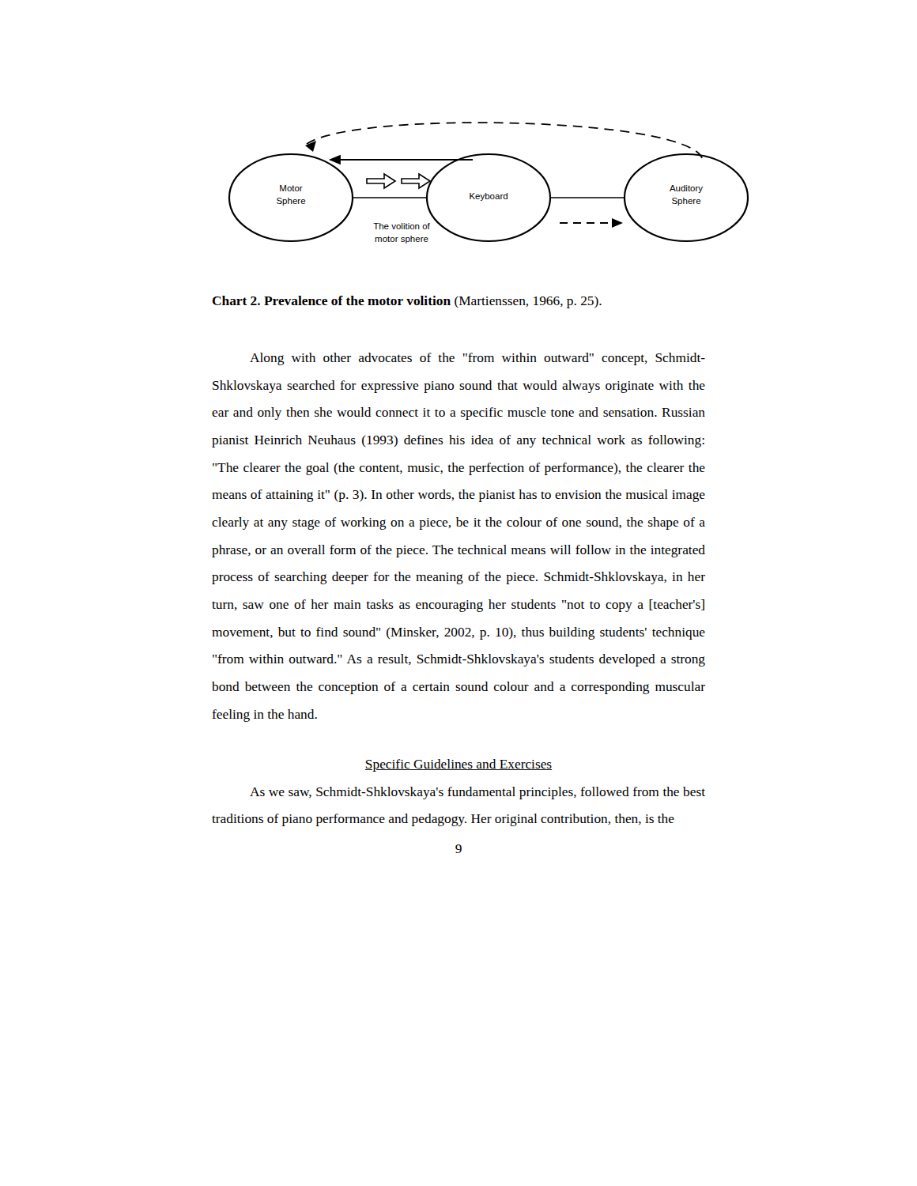Motor Sphere Keyboard Auditory Sphere The volition of motor sphere
Chart 2. Prevalence of the motor volition (Martienssen, 1966, p. 25).
Along with other advocates of the "from within outward" concept, Schmidt-Shklovskaya searched for expressive piano sound that would always originate with the ear and only then she would connect it to a specific muscle tone and sensation. Russian pianist Heinrich Neuhaus (1993) defines his idea of any technical work as following: "The clearer the goal (the content, music, the perfection of performance), the clearer the means of attaining it" (p. 3). In other words, the pianist has to envision the musical image clearly at any stage of working on a piece, be it the colour of one sound, the shape of a phrase, or an overall form of the piece. The technical means will follow in the integrated process of searching deeper for the meaning of the piece. Schmidt-Shklovskaya, in her turn, saw one of her main tasks as encouraging her students "not to copy a [teacher's] movement, but to find sound" (Minsker, 2002, p. 10), thus building students' technique "from within outward." As a result, Schmidt-Shklovskaya's students developed a strong bond between the conception of a certain sound colour and a corresponding muscular feeling in the hand.
Specific Guidelines and Exercises
As we saw, Schmidt-Shklovskaya's fundamental principles, followed from the best traditions of piano performance and pedagogy. Her original contribution, then, is the
9